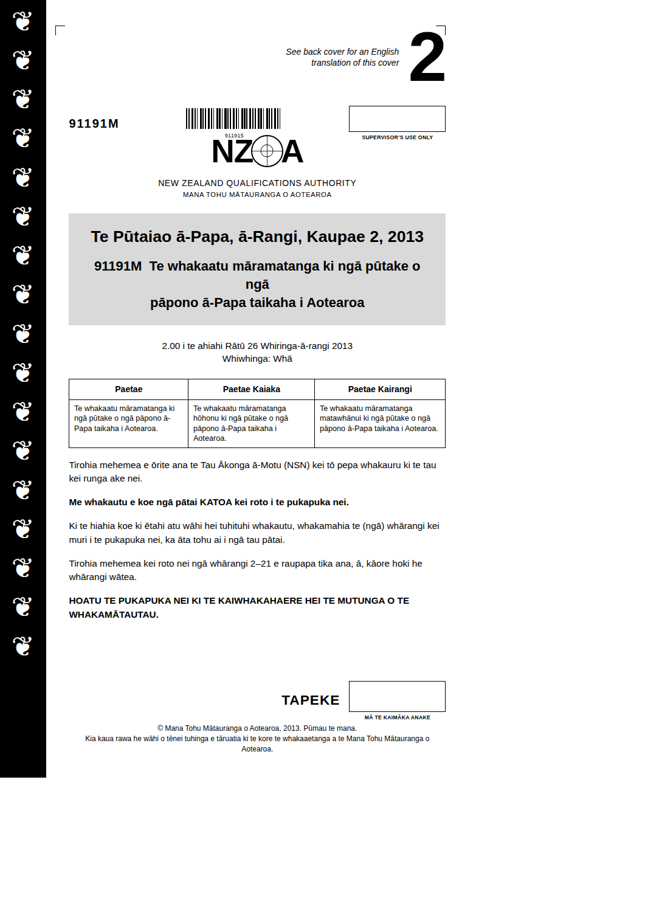❦
❦
❦
❦
❦
❦
❦
❦
❦
❦
❦
❦
❦
❦
❦
❦
❦
See back cover for an English
translation of this cover
2
91191M
911915
SUPERVISOR’S USE ONLY
NZ A
NEW ZEALAND QUALIFICATIONS AUTHORITY
MANA TOHU MĀTAURANGA O AOTEAROA
Te Pūtaiao ā-Papa, ā-Rangi, Kaupae 2, 2013
91191M Te whakaatu māramatanga ki ngā pūtake o ngā
pāpono ā-Papa taikaha i Aotearoa
2.00 i te ahiahi Rātū 26 Whiringa-ā-rangi 2013
Whiwhinga: Whā
| Paetae | Paetae Kaiaka | Paetae Kairangi |
| --- | --- | --- |
| Te whakaatu māramatanga ki ngā pūtake o ngā pāpono ā-Papa taikaha i Aotearoa. | Te whakaatu māramatanga hōhonu ki ngā pūtake o ngā pāpono ā-Papa taikaha i Aotearoa. | Te whakaatu māramatanga matawhānui ki ngā pūtake o ngā pāpono ā-Papa taikaha i Aotearoa. |
Tirohia mehemea e ōrite ana te Tau Ākonga ā-Motu (NSN) kei tō pepa whakauru ki te tau kei runga ake nei.
Me whakautu e koe ngā pātai KATOA kei roto i te pukapuka nei.
Ki te hiahia koe ki ētahi atu wāhi hei tuhituhi whakautu, whakamahia te (ngā) whārangi kei muri i te pukapuka nei, ka āta tohu ai i ngā tau pātai.
Tirohia mehemea kei roto nei ngā whārangi 2–21 e raupapa tika ana, ā, kāore hoki he whārangi wātea.
HOATU TE PUKAPUKA NEI KI TE KAIWHAKAHAERE HEI TE MUTUNGA O TE WHAKAMĀTAUTAU.
TAPEKE
MĀ TE KAIMĀKA ANAKE
© Mana Tohu Mātauranga o Aotearoa, 2013. Pūmau te mana.
Kia kaua rawa he wāhi o tēnei tuhinga e tāruatia ki te kore te whakaaetanga a te Mana Tohu Mātauranga o Aotearoa.